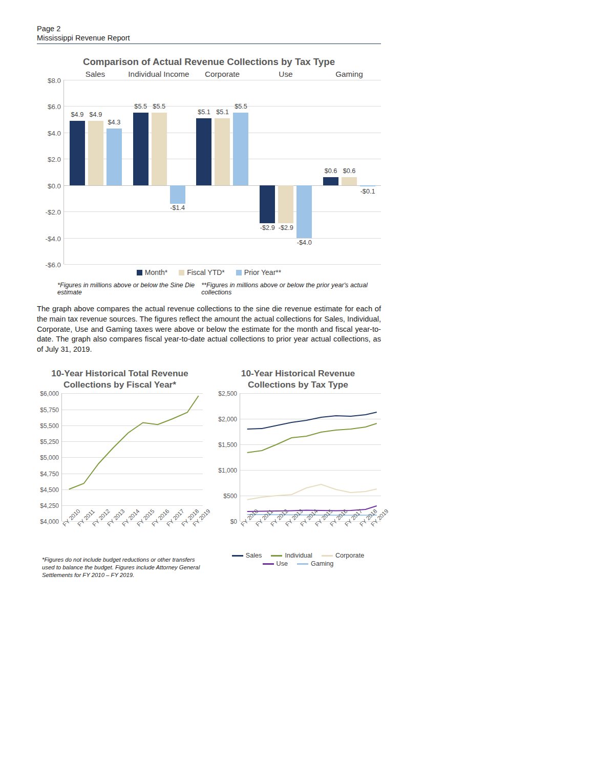Page 2
Mississippi Revenue Report
Comparison of Actual Revenue Collections by Tax Type
Sales
Individual Income
Corporate
Use
Gaming
Scale: $8.0 top, -$6.0 bottom => 14 units over 360px => 25.714px per $1. Zero line at (8.0/14)*360 = 205.71px from top
$8.0
$6.0
$4.0
$2.0
$0.0
-$2.0
-$4.0
-$6.0
$4.9
$4.9
$4.3
$5.5
$5.5
-$1.4
$5.1
$5.1
$5.5
-$2.9
-$2.9
-$4.0
$0.6
$0.6
-$0.1
Month*
Fiscal YTD*
Prior Year**
*Figures in millions above or below the Sine Die estimate
**Figures in millions above or below the prior year's actual collections
The graph above compares the actual revenue collections to the sine die revenue estimate for each of the main tax revenue sources. The figures reflect the amount the actual collections for Sales, Individual, Corporate, Use and Gaming taxes were above or below the estimate for the month and fiscal year-to-date. The graph also compares fiscal year-to-date actual collections to prior year actual collections, as of July 31, 2019.
10-Year Historical Total Revenue
Collections by Fiscal Year*
$6,000
$5,750
$5,500
$5,250
$5,000
$4,750
$4,500
$4,250
$4,000
FY 2010 FY 2011 FY 2012 FY 2013 FY 2014 FY 2015 FY 2016 FY 2017 FY 2018 FY 2019
*Figures do not include budget reductions or other transfers used to balance the budget. Figures include Attorney General Settlements for FY 2010 – FY 2019.
10-Year Historical Revenue
Collections by Tax Type
$2,500
$2,000
$1,500
$1,000
$500
$0
FY 2010 FY 2011 FY 2012 FY 2013 FY 2014 FY 2015 FY 2016 FY 2017 FY 2018 FY 2019
Sales Individual Corporate
Use Gaming